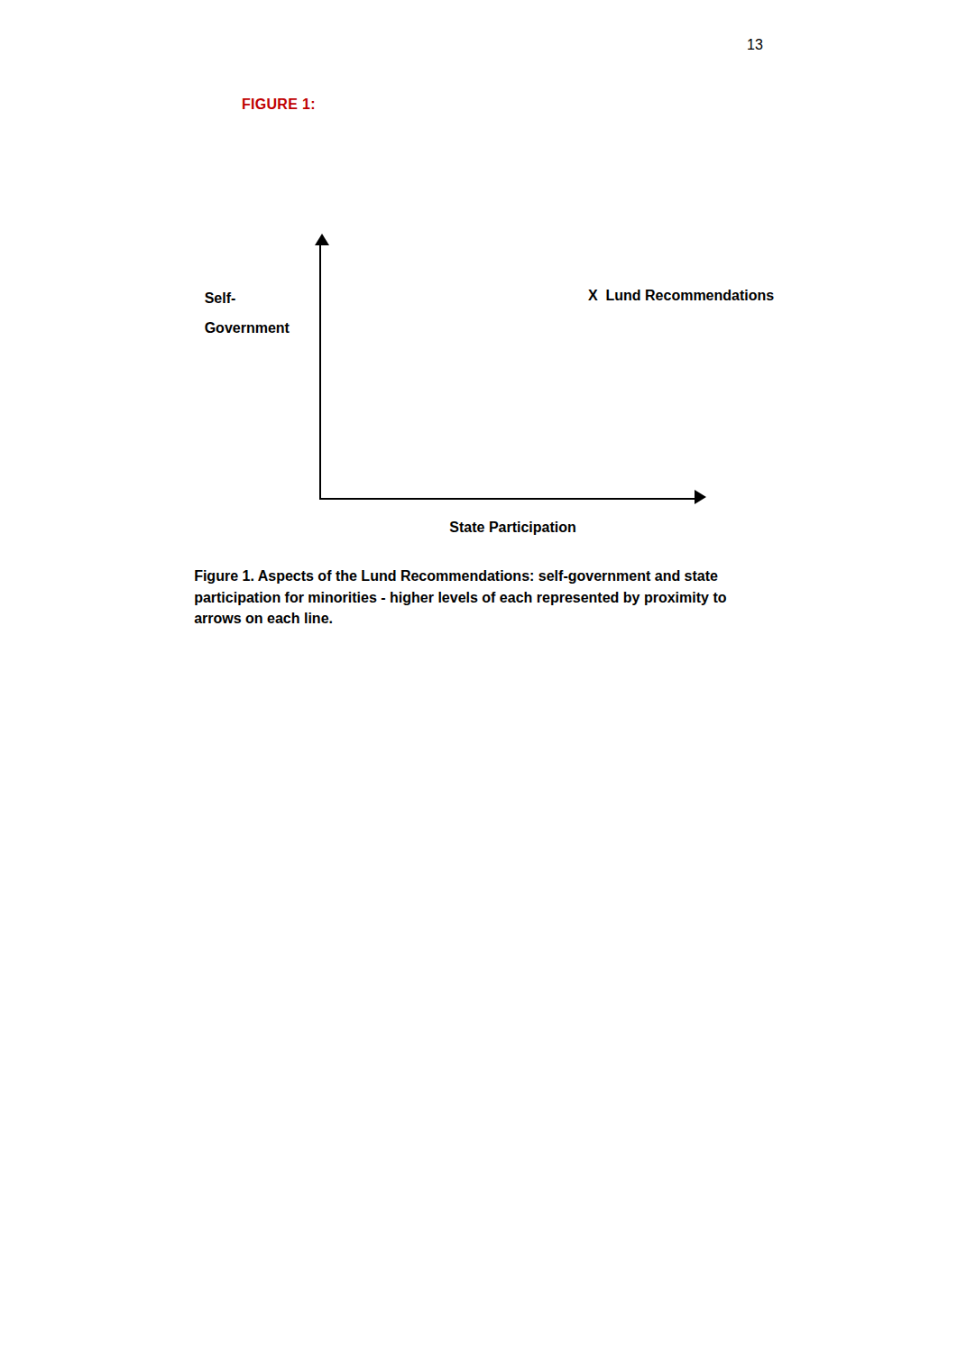13
FIGURE 1:
Self- Government
X Lund Recommendations
State Participation
Figure 1. Aspects of the Lund Recommendations: self-government and state participation for minorities - higher levels of each represented by proximity to arrows on each line.